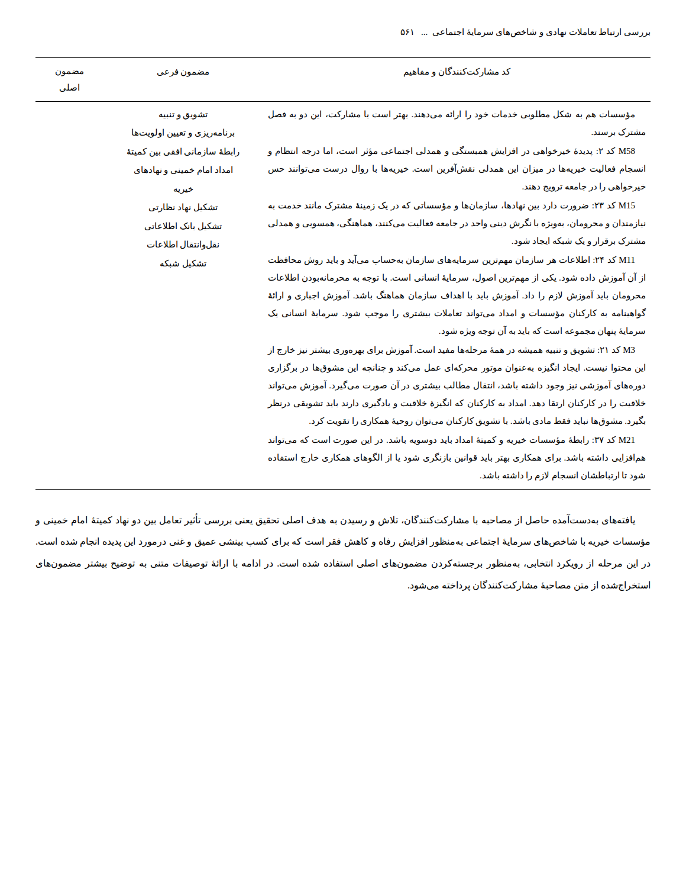بررسی ارتباط تعاملات نهادی و شاخص‌های سرمایهٔ اجتماعی ... ۵۶۱
| کد مشارکت‌کنندگان و مفاهیم | مضمون فرعی | مضمون اصلی |
| --- | --- | --- |
| مؤسسات هم به شکل مطلوبی خدمات خود را ارائه می‌دهند. بهتر است با مشارکت، این دو به فصل مشترک برسند. M58 کد ۲: پدیدهٔ خیرخواهی در افزایش همبستگی و همدلی اجتماعی مؤثر است، اما درجه انتظام و انسجام فعالیت خیریه‌ها در میزان این همدلی نقش‌آفرین است. خیریه‌ها با روال درست می‌توانند حس خیرخواهی را در جامعه ترویج دهند. M15 کد ۲۳: ضرورت دارد بین نهادها، سازمان‌ها و مؤسساتی که در یک زمینهٔ مشترک مانند خدمت به نیازمندان و محرومان، به‌ویژه با نگرش دینی واحد در جامعه فعالیت می‌کنند، هماهنگی، همسویی و همدلی مشترک برقرار و یک شبکه ایجاد شود. M11 کد ۲۴: اطلاعات هر سازمان مهم‌ترین سرمایه‌های سازمان به‌حساب می‌آید و باید روش محافظت از آن آموزش داده شود. یکی از مهم‌ترین اصول، سرمایهٔ انسانی است. با توجه به محرمانه‌بودن اطلاعات محرومان باید آموزش لازم را داد. آموزش باید با اهداف سازمان هماهنگ باشد. آموزش اجباری و ارائهٔ گواهینامه به کارکنان مؤسسات و امداد می‌تواند تعاملات بیشتری را موجب شود. سرمایهٔ انسانی یک سرمایهٔ پنهان مجموعه است که باید به آن توجه ویژه شود. M3 کد ۲۱: تشویق و تنبیه همیشه در همهٔ مرحله‌ها مفید است. آموزش برای بهره‌وری بیشتر نیز خارج از این محتوا نیست. ایجاد انگیزه به‌عنوان موتور محرکه‌ای عمل می‌کند و چنانچه این مشوق‌ها در برگزاری دوره‌های آموزشی نیز وجود داشته باشد، انتقال مطالب بیشتری در آن صورت می‌گیرد. آموزش می‌تواند خلاقیت را در کارکنان ارتقا دهد. امداد به کارکنان که انگیزهٔ خلاقیت و یادگیری دارند باید تشویقی درنظر بگیرد. مشوق‌ها نباید فقط مادی باشد. با تشویق کارکنان می‌توان روحیهٔ همکاری را تقویت کرد. M21 کد ۳۷: رابطهٔ مؤسسات خیریه و کمیتهٔ امداد باید دوسویه باشد. در این صورت است که می‌تواند هم‌افزایی داشته باشد. برای همکاری بهتر باید قوانین بازنگری شود یا از الگوهای همکاری خارج استفاده شود تا ارتباطشان انسجام لازم را داشته باشد. | تشویق و تنبیه برنامه‌ریزی و تعیین اولویت‌ها رابطهٔ سازمانی افقی بین کمیتهٔ امداد امام خمینی و نهادهای خیریه تشکیل نهاد نظارتی تشکیل بانک اطلاعاتی نقل‌وانتقال اطلاعات تشکیل شبکه | |
یافته‌های به‌دست‌آمده حاصل از مصاحبه با مشارکت‌کنندگان، تلاش و رسیدن به هدف اصلی تحقیق یعنی بررسی تأثیر تعامل بین دو نهاد کمیتهٔ امام خمینی و مؤسسات خیریه با شاخص‌های سرمایهٔ اجتماعی به‌منظور افزایش رفاه و کاهش فقر است که برای کسب بینشی عمیق و غنی درمورد این پدیده انجام شده است. در این مرحله از رویکرد انتخابی، به‌منظور برجسته‌کردن مضمون‌های اصلی استفاده شده است. در ادامه با ارائهٔ توصیفات متنی به توضیح بیشتر مضمون‌های استخراج‌شده از متن مصاحبهٔ مشارکت‌کنندگان پرداخته می‌شود.